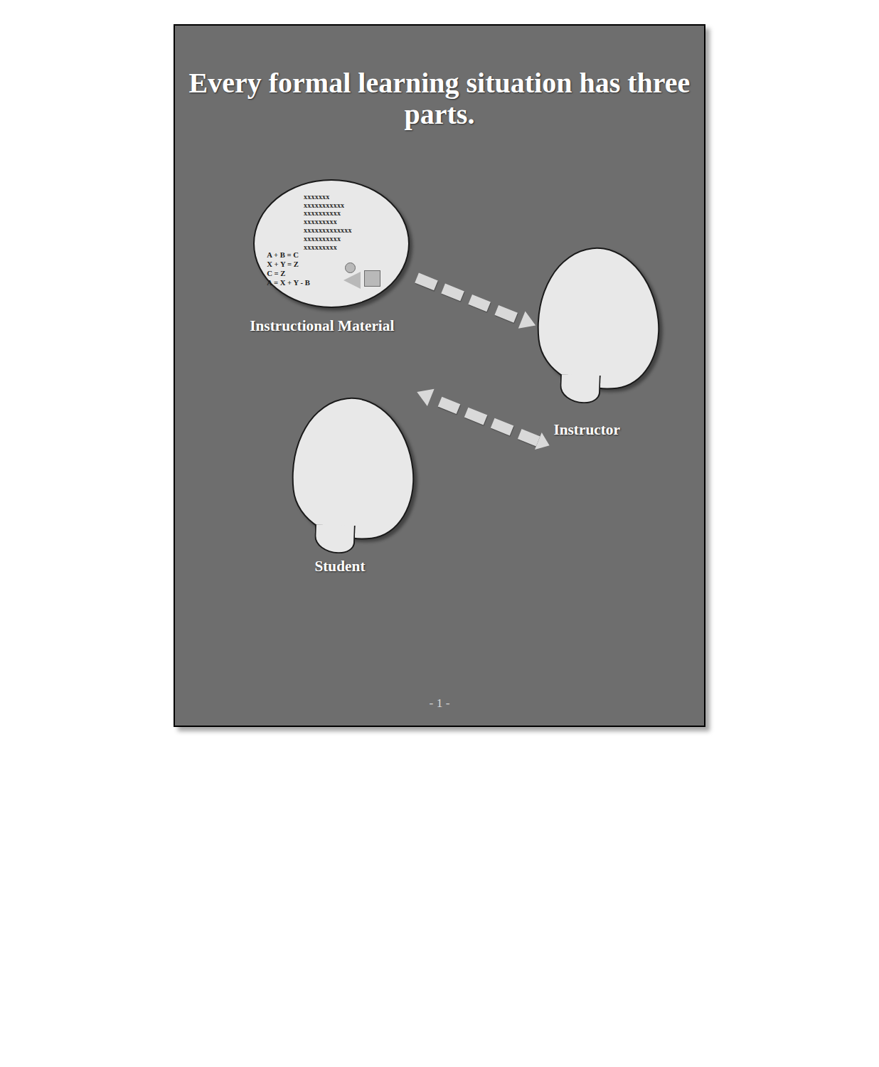Every formal learning situation has three parts.
xxxxxxx
xxxxxxxxxxx
xxxxxxxxxx
xxxxxxxxx
xxxxxxxxxxxxx
xxxxxxxxxx
xxxxxxxxx
A + B = C
X + Y = Z
C = Z
A = X + Y - B
Instructional Material
Instructor
Student
- 1 -